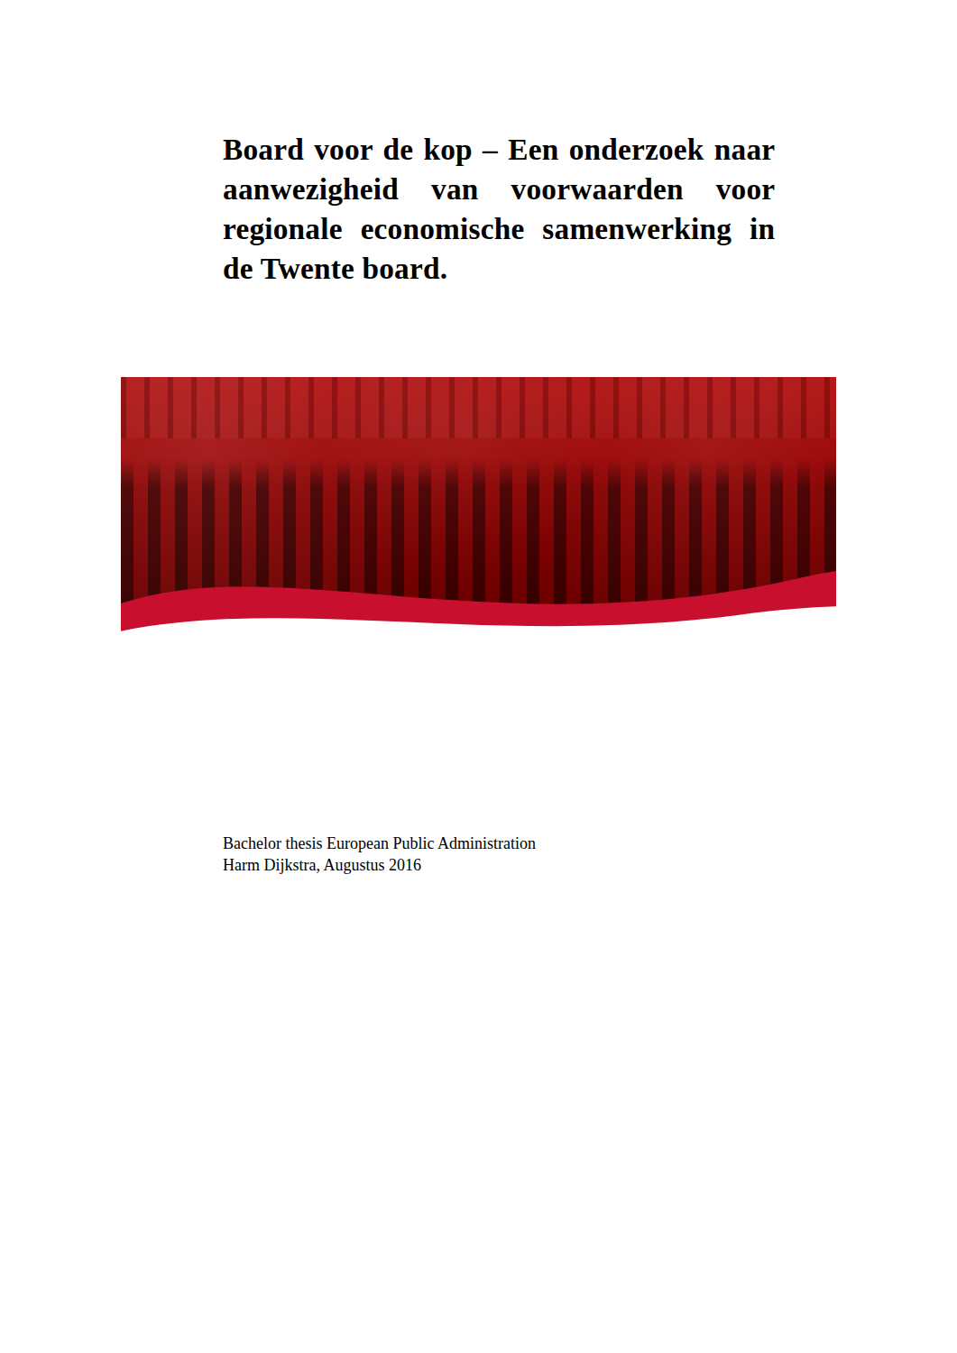Board voor de kop – Een onderzoek naar aanwezigheid van voorwaarden voor regionale economische samenwerking in de Twente board.
Bachelor thesis European Public Administration
Harm Dijkstra, Augustus 2016